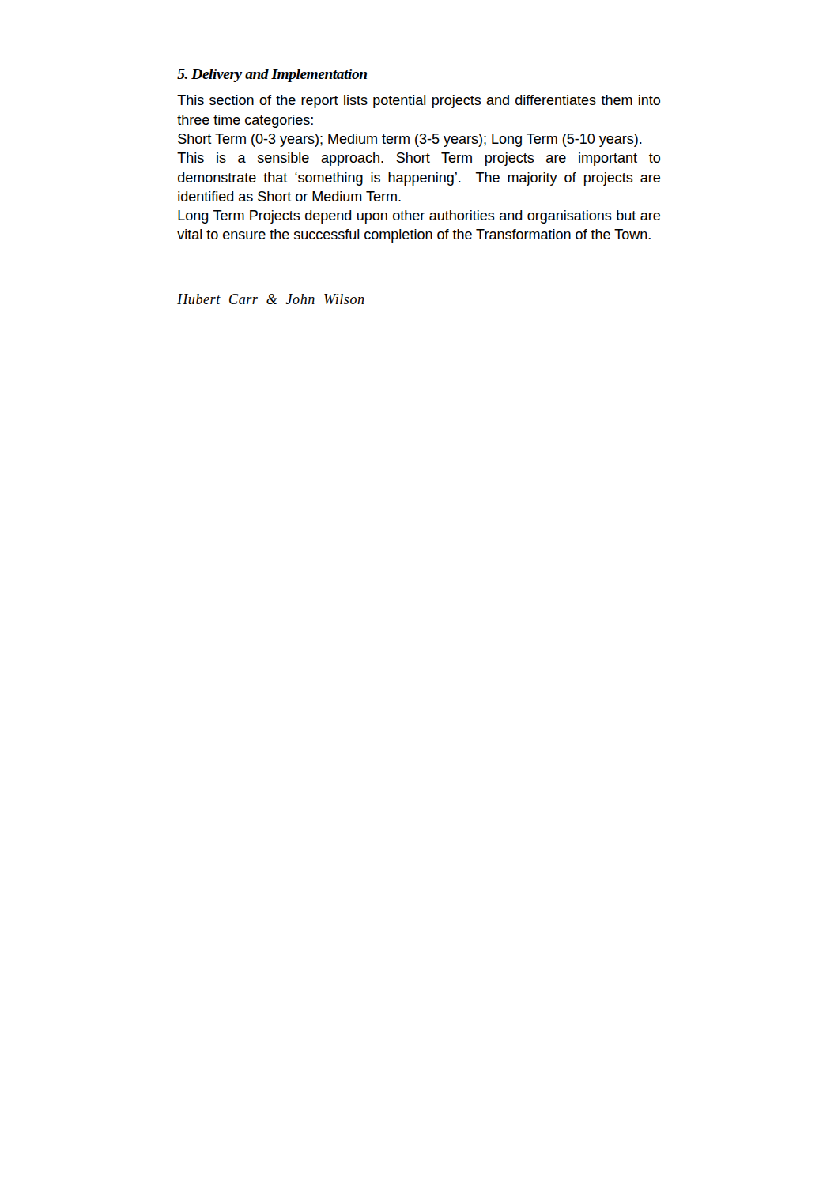5. Delivery and Implementation
This section of the report lists potential projects and differentiates them into three time categories:
Short Term (0-3 years); Medium term (3-5 years); Long Term (5-10 years).
This is a sensible approach. Short Term projects are important to demonstrate that ‘something is happening’. The majority of projects are identified as Short or Medium Term.
Long Term Projects depend upon other authorities and organisations but are vital to ensure the successful completion of the Transformation of the Town.
Hubert Carr & John Wilson